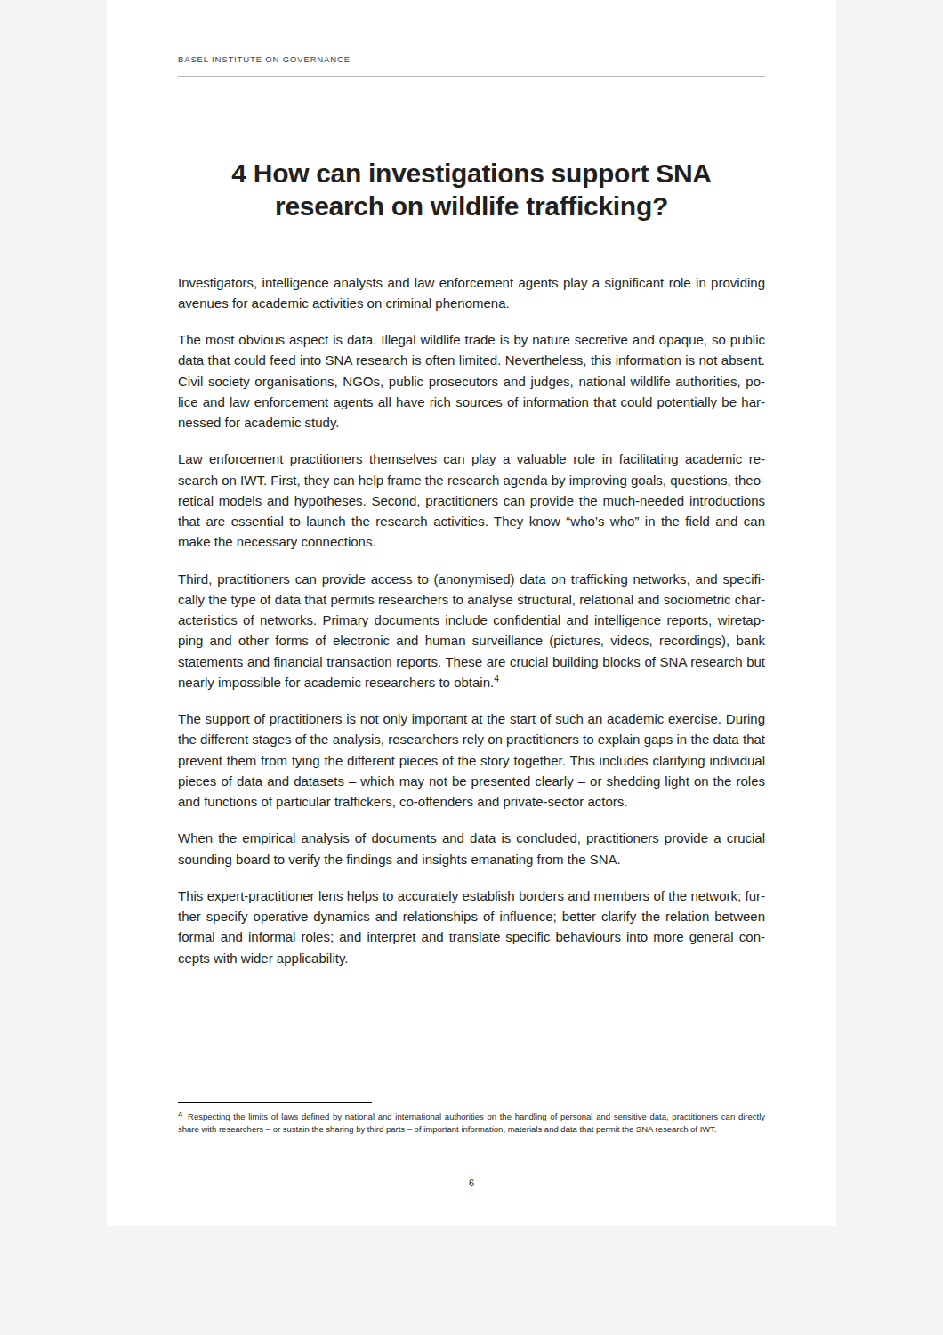Basel Institute on Governance
4 How can investigations support SNA research on wildlife trafficking?
Investigators, intelligence analysts and law enforcement agents play a significant role in providing avenues for academic activities on criminal phenomena.
The most obvious aspect is data. Illegal wildlife trade is by nature secretive and opaque, so public data that could feed into SNA research is often limited. Nevertheless, this information is not absent. Civil society organisations, NGOs, public prosecutors and judges, national wildlife authorities, police and law enforcement agents all have rich sources of information that could potentially be harnessed for academic study.
Law enforcement practitioners themselves can play a valuable role in facilitating academic research on IWT. First, they can help frame the research agenda by improving goals, questions, theoretical models and hypotheses. Second, practitioners can provide the much-needed introductions that are essential to launch the research activities. They know “who’s who” in the field and can make the necessary connections.
Third, practitioners can provide access to (anonymised) data on trafficking networks, and specifically the type of data that permits researchers to analyse structural, relational and sociometric characteristics of networks. Primary documents include confidential and intelligence reports, wiretapping and other forms of electronic and human surveillance (pictures, videos, recordings), bank statements and financial transaction reports. These are crucial building blocks of SNA research but nearly impossible for academic researchers to obtain.4
The support of practitioners is not only important at the start of such an academic exercise. During the different stages of the analysis, researchers rely on practitioners to explain gaps in the data that prevent them from tying the different pieces of the story together. This includes clarifying individual pieces of data and datasets – which may not be presented clearly – or shedding light on the roles and functions of particular traffickers, co-offenders and private-sector actors.
When the empirical analysis of documents and data is concluded, practitioners provide a crucial sounding board to verify the findings and insights emanating from the SNA.
This expert-practitioner lens helps to accurately establish borders and members of the network; further specify operative dynamics and relationships of influence; better clarify the relation between formal and informal roles; and interpret and translate specific behaviours into more general concepts with wider applicability.
4 Respecting the limits of laws defined by national and international authorities on the handling of personal and sensitive data, practitioners can directly share with researchers – or sustain the sharing by third parts – of important information, materials and data that permit the SNA research of IWT.
6